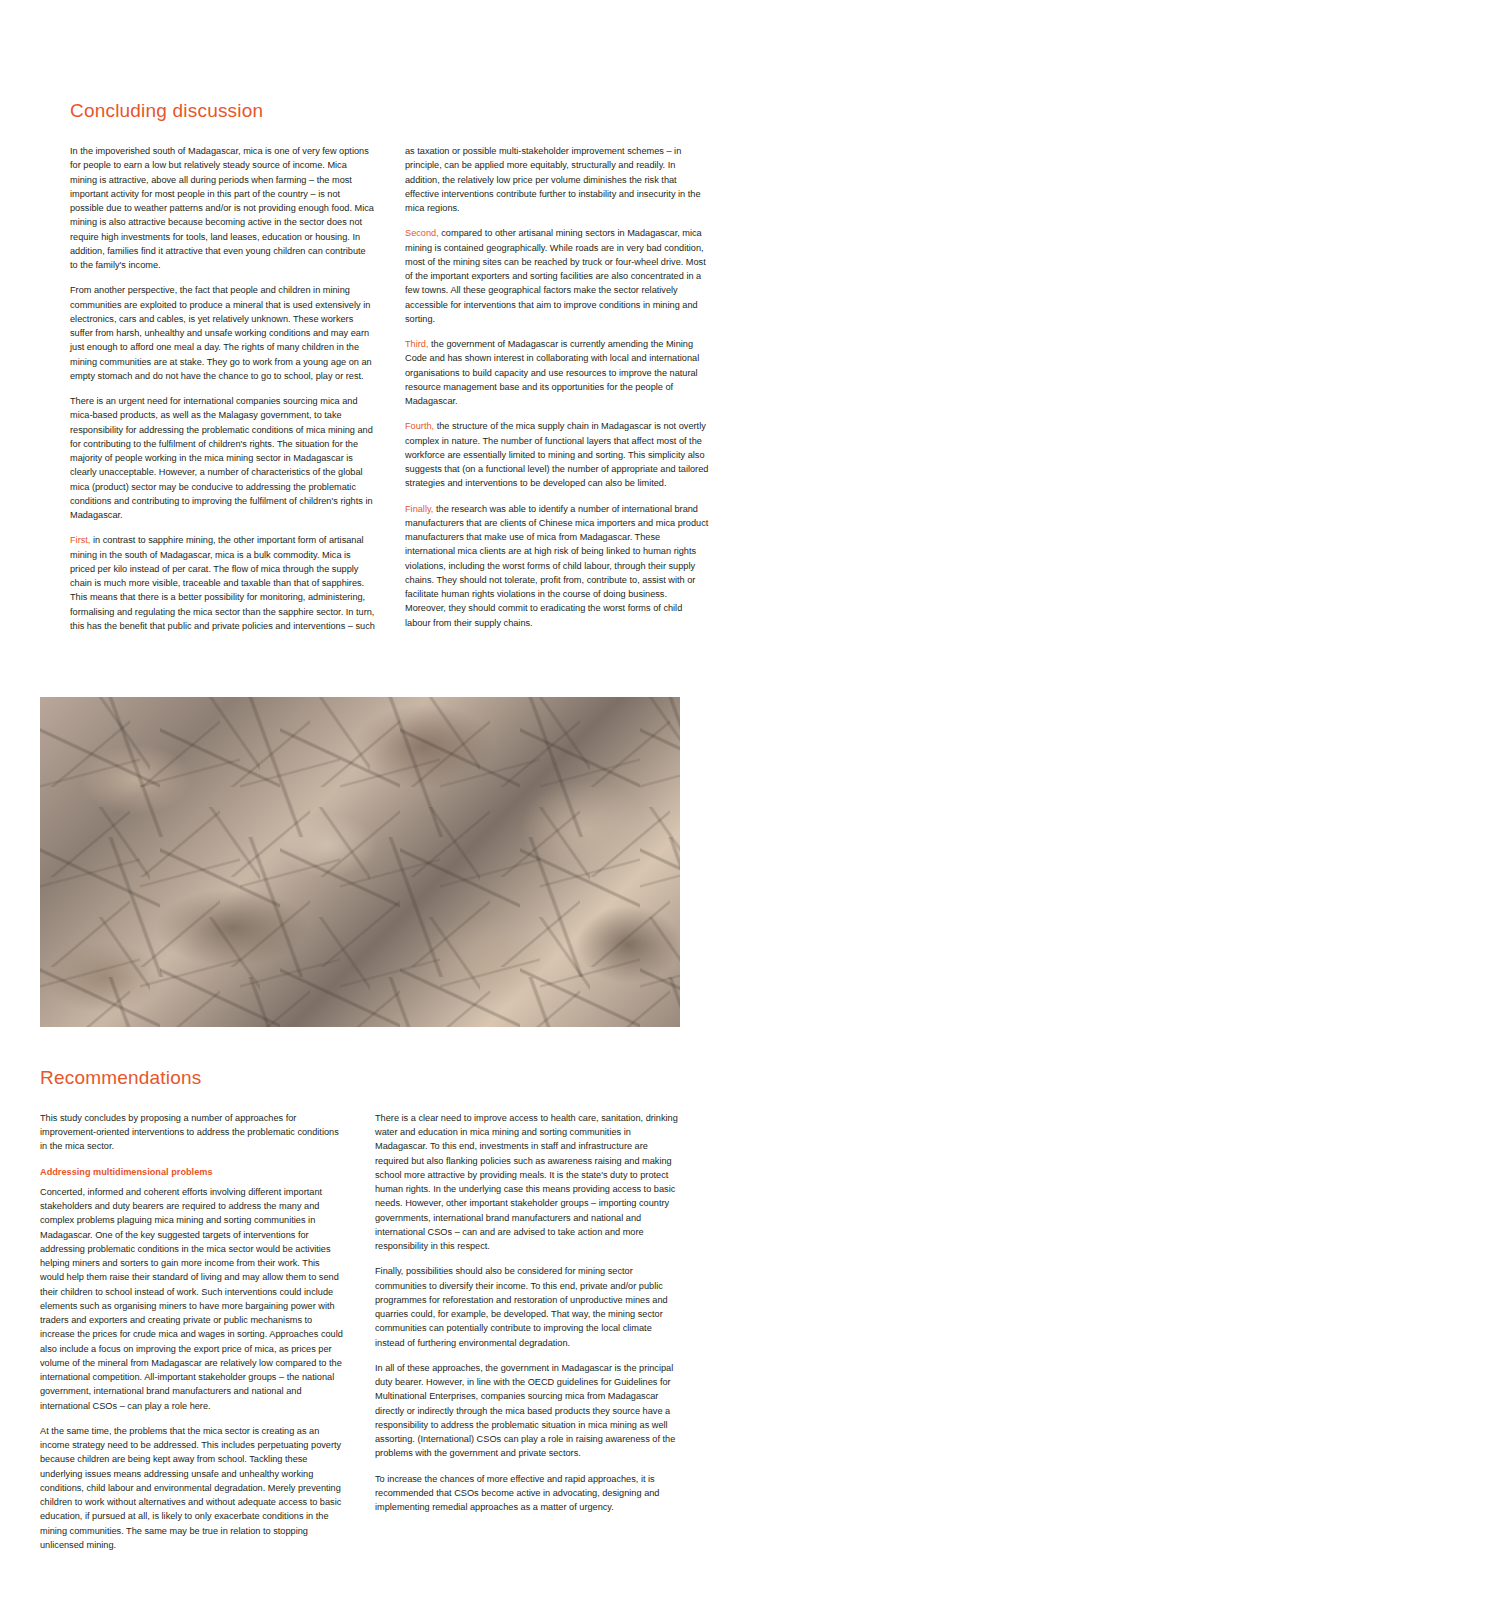Concluding discussion
In the impoverished south of Madagascar, mica is one of very few options for people to earn a low but relatively steady source of income. Mica mining is attractive, above all during periods when farming – the most important activity for most people in this part of the country – is not possible due to weather patterns and/or is not providing enough food. Mica mining is also attractive because becoming active in the sector does not require high investments for tools, land leases, education or housing. In addition, families find it attractive that even young children can contribute to the family's income.
From another perspective, the fact that people and children in mining communities are exploited to produce a mineral that is used extensively in electronics, cars and cables, is yet relatively unknown. These workers suffer from harsh, unhealthy and unsafe working conditions and may earn just enough to afford one meal a day. The rights of many children in the mining communities are at stake. They go to work from a young age on an empty stomach and do not have the chance to go to school, play or rest.
There is an urgent need for international companies sourcing mica and mica-based products, as well as the Malagasy government, to take responsibility for addressing the problematic conditions of mica mining and for contributing to the fulfilment of children's rights. The situation for the majority of people working in the mica mining sector in Madagascar is clearly unacceptable. However, a number of characteristics of the global mica (product) sector may be conducive to addressing the problematic conditions and contributing to improving the fulfilment of children's rights in Madagascar.
First, in contrast to sapphire mining, the other important form of artisanal mining in the south of Madagascar, mica is a bulk commodity. Mica is priced per kilo instead of per carat. The flow of mica through the supply chain is much more visible, traceable and taxable than that of sapphires. This means that there is a better possibility for monitoring, administering, formalising and regulating the mica sector than the sapphire sector. In turn, this has the benefit that public and private policies and interventions – such as taxation or possible multi-stakeholder improvement schemes – in principle, can be applied more equitably, structurally and readily. In addition, the relatively low price per volume diminishes the risk that effective interventions contribute further to instability and insecurity in the mica regions.
Second, compared to other artisanal mining sectors in Madagascar, mica mining is contained geographically. While roads are in very bad condition, most of the mining sites can be reached by truck or four-wheel drive. Most of the important exporters and sorting facilities are also concentrated in a few towns. All these geographical factors make the sector relatively accessible for interventions that aim to improve conditions in mining and sorting.
Third, the government of Madagascar is currently amending the Mining Code and has shown interest in collaborating with local and international organisations to build capacity and use resources to improve the natural resource management base and its opportunities for the people of Madagascar.
Fourth, the structure of the mica supply chain in Madagascar is not overtly complex in nature. The number of functional layers that affect most of the workforce are essentially limited to mining and sorting. This simplicity also suggests that (on a functional level) the number of appropriate and tailored strategies and interventions to be developed can also be limited.
Finally, the research was able to identify a number of international brand manufacturers that are clients of Chinese mica importers and mica product manufacturers that make use of mica from Madagascar. These international mica clients are at high risk of being linked to human rights violations, including the worst forms of child labour, through their supply chains. They should not tolerate, profit from, contribute to, assist with or facilitate human rights violations in the course of doing business. Moreover, they should commit to eradicating the worst forms of child labour from their supply chains.
Recommendations
This study concludes by proposing a number of approaches for improvement-oriented interventions to address the problematic conditions in the mica sector.
Addressing multidimensional problems
Concerted, informed and coherent efforts involving different important stakeholders and duty bearers are required to address the many and complex problems plaguing mica mining and sorting communities in Madagascar. One of the key suggested targets of interventions for addressing problematic conditions in the mica sector would be activities helping miners and sorters to gain more income from their work. This would help them raise their standard of living and may allow them to send their children to school instead of work. Such interventions could include elements such as organising miners to have more bargaining power with traders and exporters and creating private or public mechanisms to increase the prices for crude mica and wages in sorting. Approaches could also include a focus on improving the export price of mica, as prices per volume of the mineral from Madagascar are relatively low compared to the international competition. All-important stakeholder groups – the national government, international brand manufacturers and national and international CSOs – can play a role here.
At the same time, the problems that the mica sector is creating as an income strategy need to be addressed. This includes perpetuating poverty because children are being kept away from school. Tackling these underlying issues means addressing unsafe and unhealthy working conditions, child labour and environmental degradation. Merely preventing children to work without alternatives and without adequate access to basic education, if pursued at all, is likely to only exacerbate conditions in the mining communities. The same may be true in relation to stopping unlicensed mining.
There is a clear need to improve access to health care, sanitation, drinking water and education in mica mining and sorting communities in Madagascar. To this end, investments in staff and infrastructure are required but also flanking policies such as awareness raising and making school more attractive by providing meals. It is the state's duty to protect human rights. In the underlying case this means providing access to basic needs. However, other important stakeholder groups – importing country governments, international brand manufacturers and national and international CSOs – can and are advised to take action and more responsibility in this respect.
Finally, possibilities should also be considered for mining sector communities to diversify their income. To this end, private and/or public programmes for reforestation and restoration of unproductive mines and quarries could, for example, be developed. That way, the mining sector communities can potentially contribute to improving the local climate instead of furthering environmental degradation.
In all of these approaches, the government in Madagascar is the principal duty bearer. However, in line with the OECD guidelines for Guidelines for Multinational Enterprises, companies sourcing mica from Madagascar directly or indirectly through the mica based products they source have a responsibility to address the problematic situation in mica mining as well assorting. (International) CSOs can play a role in raising awareness of the problems with the government and private sectors.
To increase the chances of more effective and rapid approaches, it is recommended that CSOs become active in advocating, designing and implementing remedial approaches as a matter of urgency.